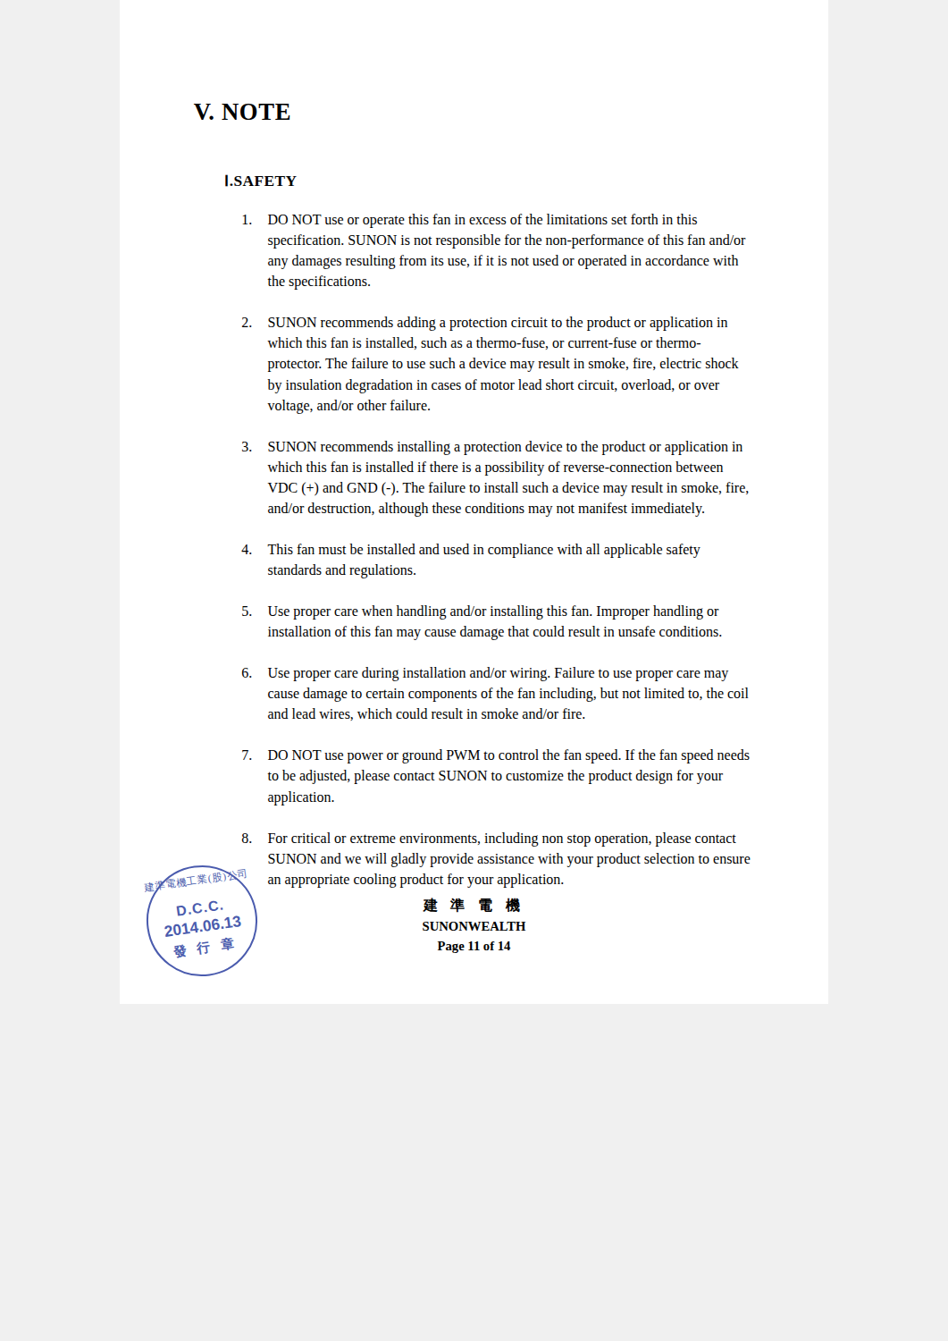V. NOTE
Ⅰ.SAFETY
DO NOT use or operate this fan in excess of the limitations set forth in this specification. SUNON is not responsible for the non-performance of this fan and/or any damages resulting from its use, if it is not used or operated in accordance with the specifications.
SUNON recommends adding a protection circuit to the product or application in which this fan is installed, such as a thermo-fuse, or current-fuse or thermo-protector. The failure to use such a device may result in smoke, fire, electric shock by insulation degradation in cases of motor lead short circuit, overload, or over voltage, and/or other failure.
SUNON recommends installing a protection device to the product or application in which this fan is installed if there is a possibility of reverse-connection between VDC (+) and GND (-). The failure to install such a device may result in smoke, fire, and/or destruction, although these conditions may not manifest immediately.
This fan must be installed and used in compliance with all applicable safety standards and regulations.
Use proper care when handling and/or installing this fan. Improper handling or installation of this fan may cause damage that could result in unsafe conditions.
Use proper care during installation and/or wiring. Failure to use proper care may cause damage to certain components of the fan including, but not limited to, the coil and lead wires, which could result in smoke and/or fire.
DO NOT use power or ground PWM to control the fan speed. If the fan speed needs to be adjusted, please contact SUNON to customize the product design for your application.
For critical or extreme environments, including non stop operation, please contact SUNON and we will gladly provide assistance with your product selection to ensure an appropriate cooling product for your application.
建準電機工業(股)公司
D.C.C.
2014.06.13
發 行 章
建 準 電 機
SUNONWEALTH
Page 11 of 14